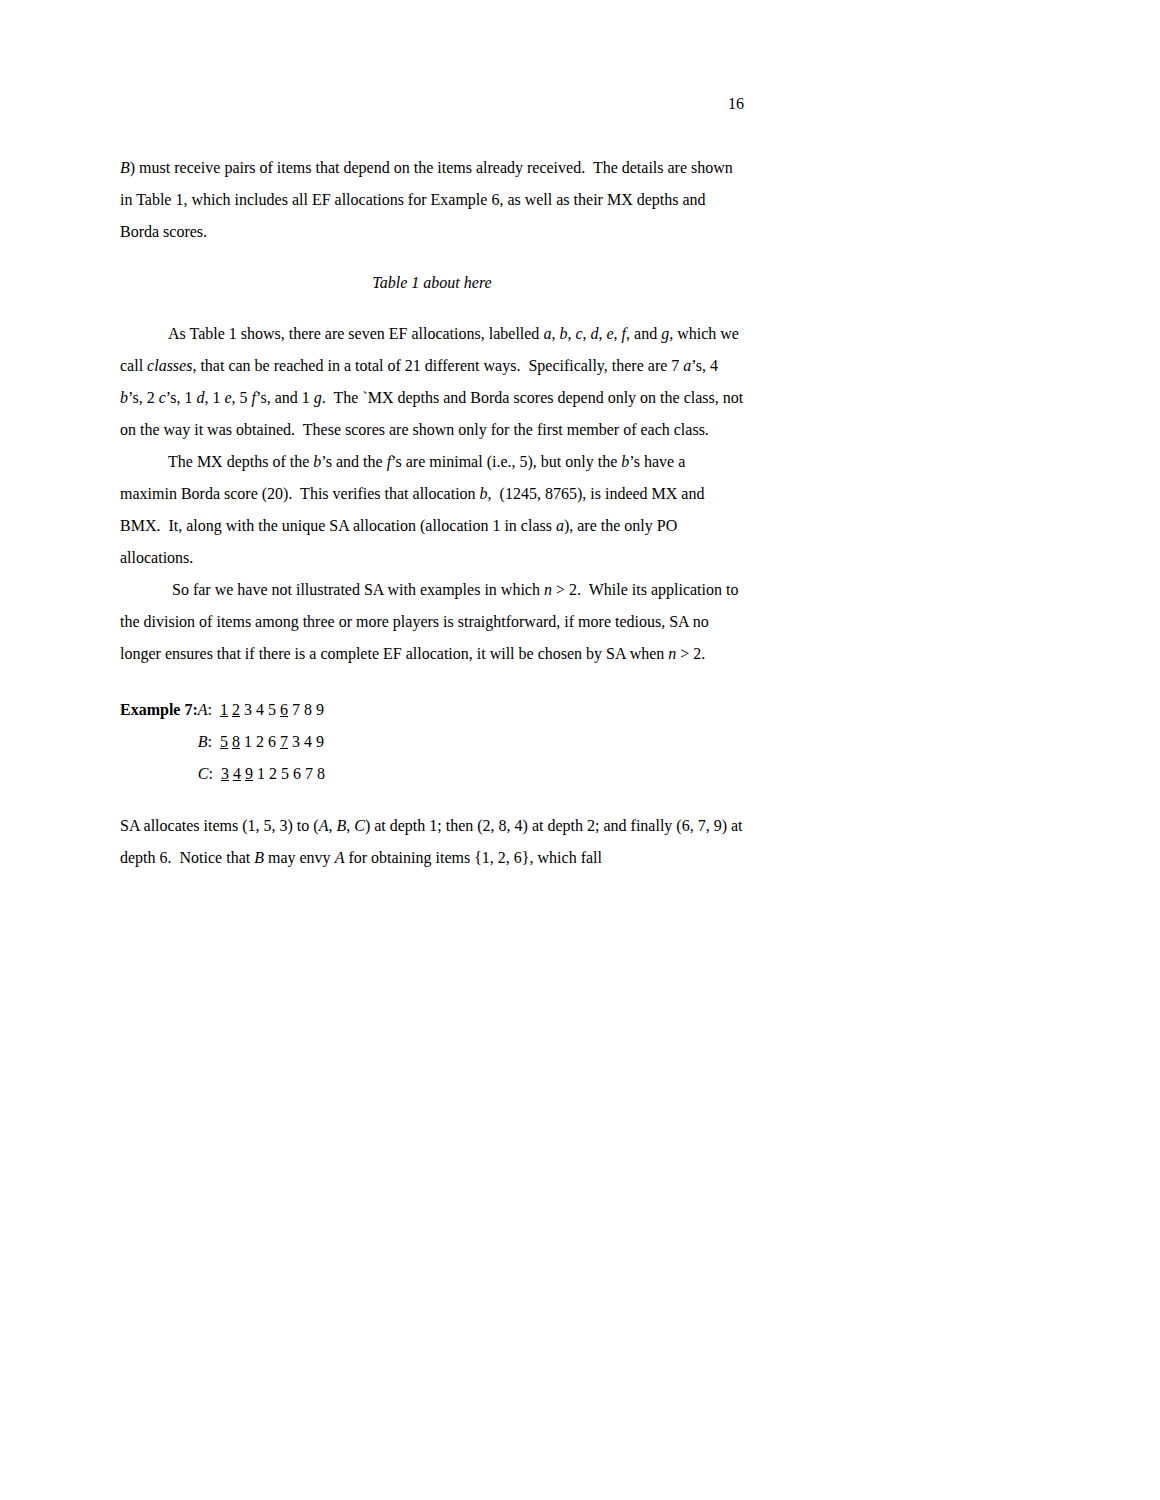16
B) must receive pairs of items that depend on the items already received. The details are shown in Table 1, which includes all EF allocations for Example 6, as well as their MX depths and Borda scores.
Table 1 about here
As Table 1 shows, there are seven EF allocations, labelled a, b, c, d, e, f, and g, which we call classes, that can be reached in a total of 21 different ways. Specifically, there are 7 a’s, 4 b’s, 2 c’s, 1 d, 1 e, 5 f’s, and 1 g. The `MX depths and Borda scores depend only on the class, not on the way it was obtained. These scores are shown only for the first member of each class.
The MX depths of the b’s and the f’s are minimal (i.e., 5), but only the b’s have a maximin Borda score (20). This verifies that allocation b, (1245, 8765), is indeed MX and BMX. It, along with the unique SA allocation (allocation 1 in class a), are the only PO allocations.
So far we have not illustrated SA with examples in which n > 2. While its application to the division of items among three or more players is straightforward, if more tedious, SA no longer ensures that if there is a complete EF allocation, it will be chosen by SA when n > 2.
| Example 7: | A : 1 2 3 4 5 6 7 8 9 |
| | B : 5 8 1 2 6 7 3 4 9 |
| | C : 3 4 9 1 2 5 6 7 8 |
SA allocates items (1, 5, 3) to (A, B, C) at depth 1; then (2, 8, 4) at depth 2; and finally (6, 7, 9) at depth 6. Notice that B may envy A for obtaining items {1, 2, 6}, which fall